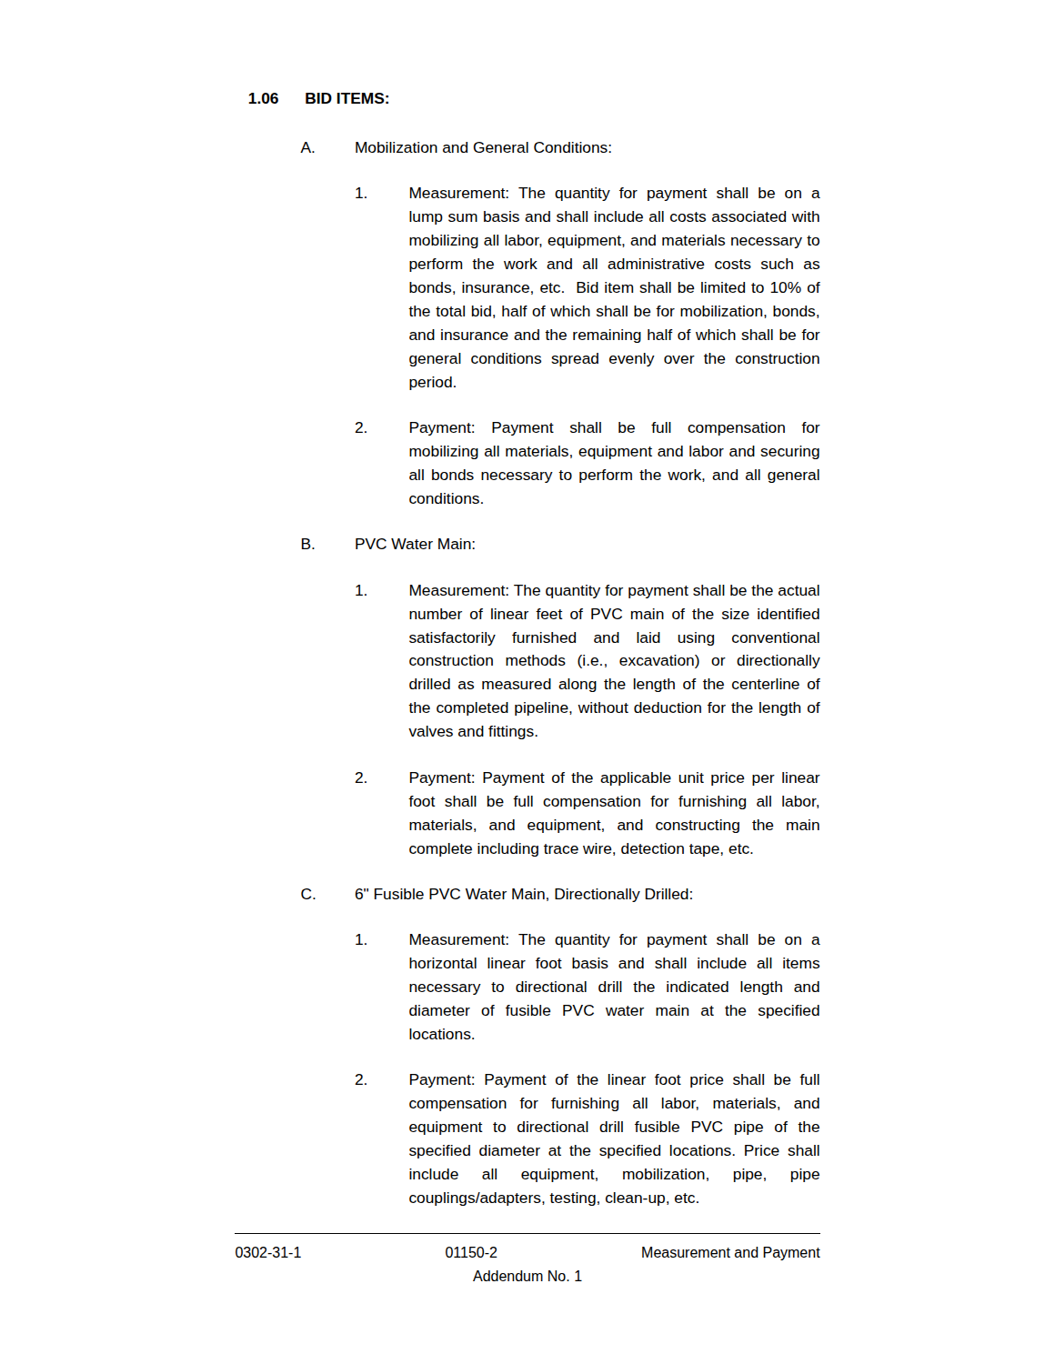1.06 BID ITEMS:
A. Mobilization and General Conditions:
1. Measurement: The quantity for payment shall be on a lump sum basis and shall include all costs associated with mobilizing all labor, equipment, and materials necessary to perform the work and all administrative costs such as bonds, insurance, etc. Bid item shall be limited to 10% of the total bid, half of which shall be for mobilization, bonds, and insurance and the remaining half of which shall be for general conditions spread evenly over the construction period.
2. Payment: Payment shall be full compensation for mobilizing all materials, equipment and labor and securing all bonds necessary to perform the work, and all general conditions.
B. PVC Water Main:
1. Measurement: The quantity for payment shall be the actual number of linear feet of PVC main of the size identified satisfactorily furnished and laid using conventional construction methods (i.e., excavation) or directionally drilled as measured along the length of the centerline of the completed pipeline, without deduction for the length of valves and fittings.
2. Payment: Payment of the applicable unit price per linear foot shall be full compensation for furnishing all labor, materials, and equipment, and constructing the main complete including trace wire, detection tape, etc.
C. 6" Fusible PVC Water Main, Directionally Drilled:
1. Measurement: The quantity for payment shall be on a horizontal linear foot basis and shall include all items necessary to directional drill the indicated length and diameter of fusible PVC water main at the specified locations.
2. Payment: Payment of the linear foot price shall be full compensation for furnishing all labor, materials, and equipment to directional drill fusible PVC pipe of the specified diameter at the specified locations. Price shall include all equipment, mobilization, pipe, pipe couplings/adapters, testing, clean-up, etc.
0302-31-1 01150-2 Measurement and Payment
Addendum No. 1